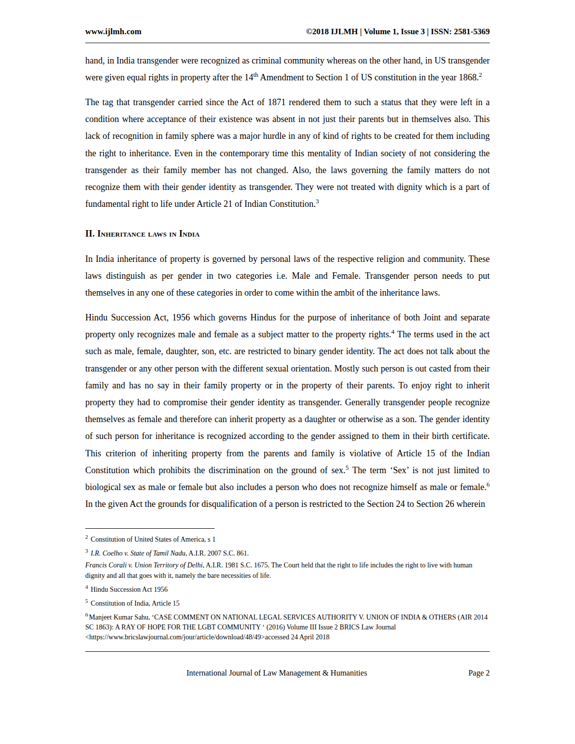www.ijlmh.com
©2018 IJLMH | Volume 1, Issue 3 | ISSN: 2581-5369
hand, in India transgender were recognized as criminal community whereas on the other hand, in US transgender were given equal rights in property after the 14th Amendment to Section 1 of US constitution in the year 1868.2
The tag that transgender carried since the Act of 1871 rendered them to such a status that they were left in a condition where acceptance of their existence was absent in not just their parents but in themselves also. This lack of recognition in family sphere was a major hurdle in any of kind of rights to be created for them including the right to inheritance. Even in the contemporary time this mentality of Indian society of not considering the transgender as their family member has not changed. Also, the laws governing the family matters do not recognize them with their gender identity as transgender. They were not treated with dignity which is a part of fundamental right to life under Article 21 of Indian Constitution.3
II. Inheritance laws in India
In India inheritance of property is governed by personal laws of the respective religion and community. These laws distinguish as per gender in two categories i.e. Male and Female. Transgender person needs to put themselves in any one of these categories in order to come within the ambit of the inheritance laws.
Hindu Succession Act, 1956 which governs Hindus for the purpose of inheritance of both Joint and separate property only recognizes male and female as a subject matter to the property rights.4 The terms used in the act such as male, female, daughter, son, etc. are restricted to binary gender identity. The act does not talk about the transgender or any other person with the different sexual orientation. Mostly such person is out casted from their family and has no say in their family property or in the property of their parents. To enjoy right to inherit property they had to compromise their gender identity as transgender. Generally transgender people recognize themselves as female and therefore can inherit property as a daughter or otherwise as a son. The gender identity of such person for inheritance is recognized according to the gender assigned to them in their birth certificate. This criterion of inheriting property from the parents and family is violative of Article 15 of the Indian Constitution which prohibits the discrimination on the ground of sex.5 The term ‘Sex’ is not just limited to biological sex as male or female but also includes a person who does not recognize himself as male or female.6 In the given Act the grounds for disqualification of a person is restricted to the Section 24 to Section 26 wherein
2 Constitution of United States of America, s 1
3 I.R. Coelho v. State of Tamil Nadu, A.I.R. 2007 S.C. 861.
Francis Corali v. Union Territory of Delhi, A.I.R. 1981 S.C. 1675. The Court held that the right to life includes the right to live with human dignity and all that goes with it, namely the bare necessities of life.
4 Hindu Succession Act 1956
5 Constitution of India, Article 15
6 Manjeet Kumar Sahu, ‘CASE COMMENT ON NATIONAL LEGAL SERVICES AUTHORITY V. UNION OF INDIA & OTHERS (AIR 2014 SC 1863): A RAY OF HOPE FOR THE LGBT COMMUNITY ‘ (2016) Volume III Issue 2 BRICS Law Journal <https://www.bricslawjournal.com/jour/article/download/48/49>accessed 24 April 2018
International Journal of Law Management & Humanities
Page 2